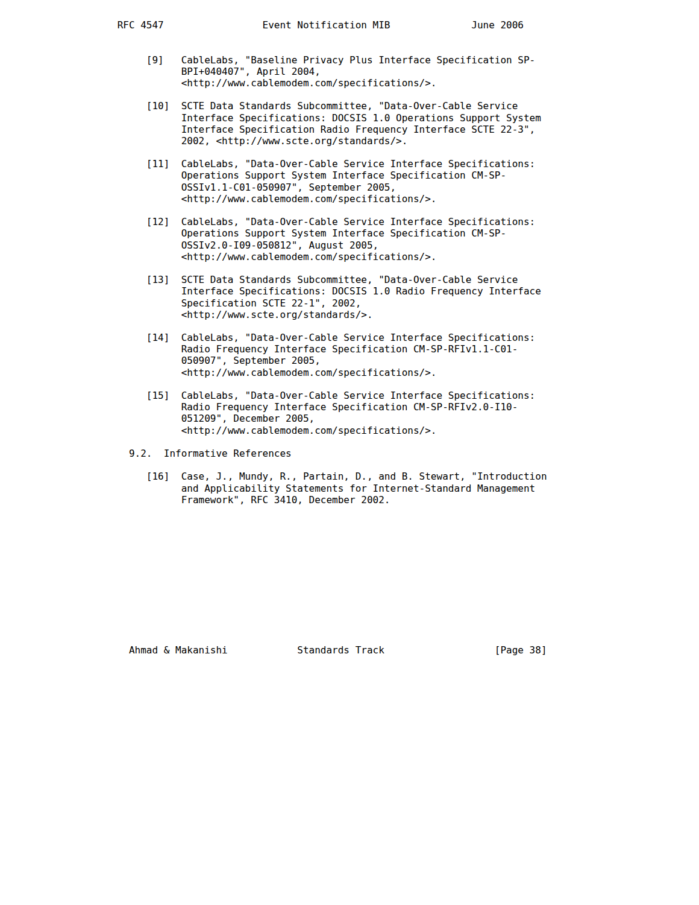RFC 4547                 Event Notification MIB              June 2006


     [9]   CableLabs, "Baseline Privacy Plus Interface Specification SP-
           BPI+040407", April 2004,
           <http://www.cablemodem.com/specifications/>.

     [10]  SCTE Data Standards Subcommittee, "Data-Over-Cable Service
           Interface Specifications: DOCSIS 1.0 Operations Support System
           Interface Specification Radio Frequency Interface SCTE 22-3",
           2002, <http://www.scte.org/standards/>.

     [11]  CableLabs, "Data-Over-Cable Service Interface Specifications:
           Operations Support System Interface Specification CM-SP-
           OSSIv1.1-C01-050907", September 2005,
           <http://www.cablemodem.com/specifications/>.

     [12]  CableLabs, "Data-Over-Cable Service Interface Specifications:
           Operations Support System Interface Specification CM-SP-
           OSSIv2.0-I09-050812", August 2005,
           <http://www.cablemodem.com/specifications/>.

     [13]  SCTE Data Standards Subcommittee, "Data-Over-Cable Service
           Interface Specifications: DOCSIS 1.0 Radio Frequency Interface
           Specification SCTE 22-1", 2002,
           <http://www.scte.org/standards/>.

     [14]  CableLabs, "Data-Over-Cable Service Interface Specifications:
           Radio Frequency Interface Specification CM-SP-RFIv1.1-C01-
           050907", September 2005,
           <http://www.cablemodem.com/specifications/>.

     [15]  CableLabs, "Data-Over-Cable Service Interface Specifications:
           Radio Frequency Interface Specification CM-SP-RFIv2.0-I10-
           051209", December 2005,
           <http://www.cablemodem.com/specifications/>.

  9.2.  Informative References

     [16]  Case, J., Mundy, R., Partain, D., and B. Stewart, "Introduction
           and Applicability Statements for Internet-Standard Management
           Framework", RFC 3410, December 2002.












  Ahmad & Makanishi            Standards Track                   [Page 38]